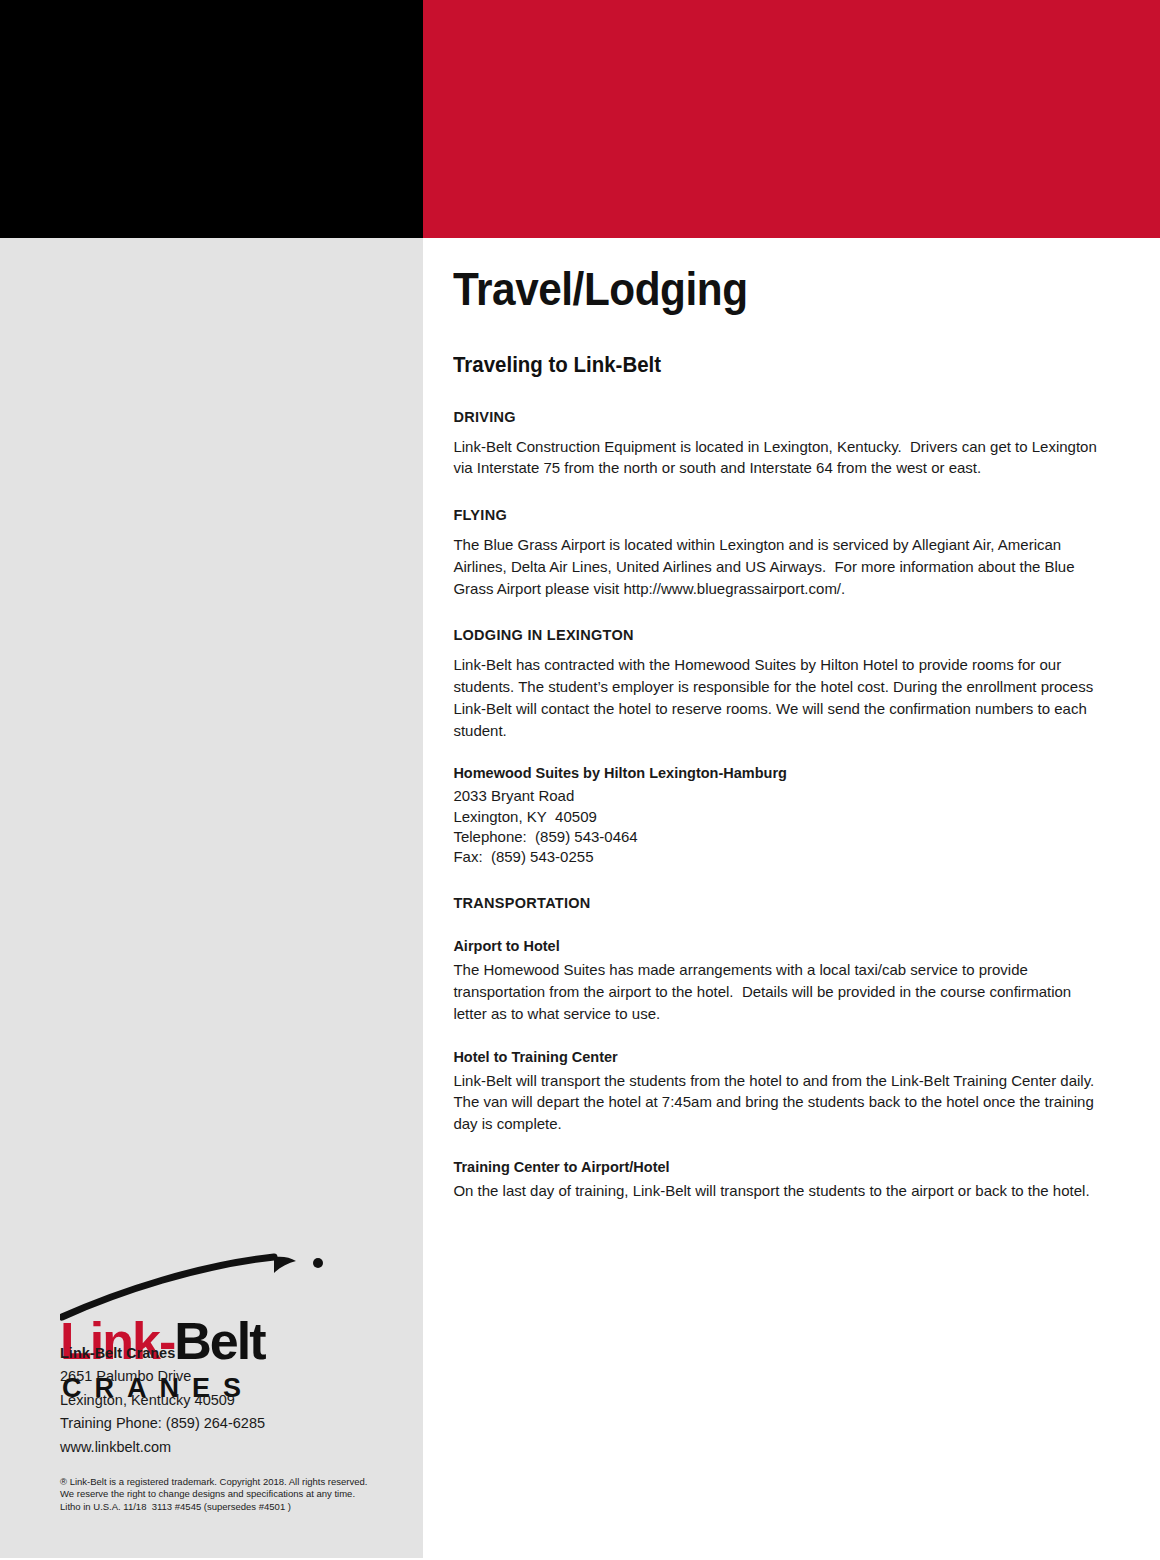Link-Belt
CRANES
Link-Belt Cranes
2651 Palumbo Drive
Lexington, Kentucky 40509
Training Phone: (859) 264-6285
www.linkbelt.com
® Link-Belt is a registered trademark. Copyright 2018. All rights reserved.
We reserve the right to change designs and specifications at any time.
Litho in U.S.A. 11/18 3113 #4545 (supersedes #4501 )
Travel/Lodging
Traveling to Link-Belt
Driving
Link-Belt Construction Equipment is located in Lexington, Kentucky. Drivers can get to Lexington via Interstate 75 from the north or south and Interstate 64 from the west or east.
Flying
The Blue Grass Airport is located within Lexington and is serviced by Allegiant Air, American Airlines, Delta Air Lines, United Airlines and US Airways. For more information about the Blue Grass Airport please visit http://www.bluegrassairport.com/.
Lodging in Lexington
Link-Belt has contracted with the Homewood Suites by Hilton Hotel to provide rooms for our students. The student’s employer is responsible for the hotel cost. During the enrollment process Link-Belt will contact the hotel to reserve rooms. We will send the confirmation numbers to each student.
Homewood Suites by Hilton Lexington-Hamburg
2033 Bryant Road
Lexington, KY 40509
Telephone: (859) 543-0464
Fax: (859) 543-0255
Transportation
Airport to Hotel
The Homewood Suites has made arrangements with a local taxi/cab service to provide transportation from the airport to the hotel. Details will be provided in the course confirmation letter as to what service to use.
Hotel to Training Center
Link-Belt will transport the students from the hotel to and from the Link-Belt Training Center daily. The van will depart the hotel at 7:45am and bring the students back to the hotel once the training day is complete.
Training Center to Airport/Hotel
On the last day of training, Link-Belt will transport the students to the airport or back to the hotel.